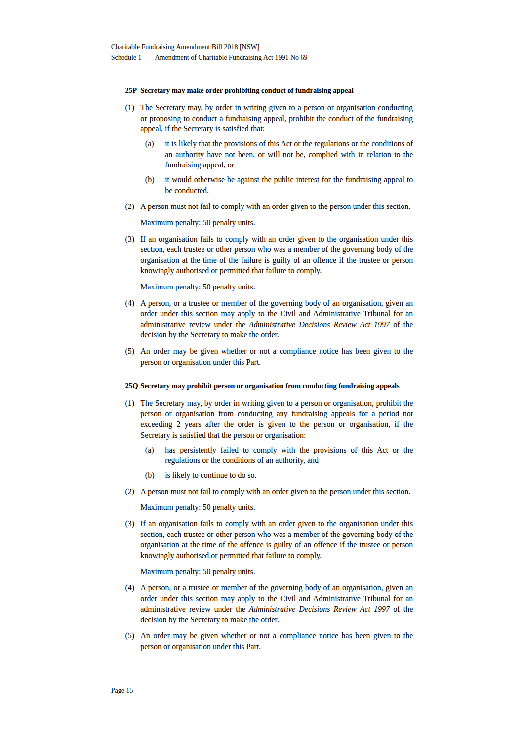Charitable Fundraising Amendment Bill 2018 [NSW]
Schedule 1 Amendment of Charitable Fundraising Act 1991 No 69
25P Secretary may make order prohibiting conduct of fundraising appeal
(1)
The Secretary may, by order in writing given to a person or organisation conducting or proposing to conduct a fundraising appeal, prohibit the conduct of the fundraising appeal, if the Secretary is satisfied that:
(a) it is likely that the provisions of this Act or the regulations or the conditions of an authority have not been, or will not be, complied with in relation to the fundraising appeal, or
(b) it would otherwise be against the public interest for the fundraising appeal to be conducted.
(2)
A person must not fail to comply with an order given to the person under this section.
Maximum penalty: 50 penalty units.
(3)
If an organisation fails to comply with an order given to the organisation under this section, each trustee or other person who was a member of the governing body of the organisation at the time of the failure is guilty of an offence if the trustee or person knowingly authorised or permitted that failure to comply.
Maximum penalty: 50 penalty units.
(4)
A person, or a trustee or member of the governing body of an organisation, given an order under this section may apply to the Civil and Administrative Tribunal for an administrative review under the Administrative Decisions Review Act 1997 of the decision by the Secretary to make the order.
(5)
An order may be given whether or not a compliance notice has been given to the person or organisation under this Part.
25Q Secretary may prohibit person or organisation from conducting fundraising appeals
(1)
The Secretary may, by order in writing given to a person or organisation, prohibit the person or organisation from conducting any fundraising appeals for a period not exceeding 2 years after the order is given to the person or organisation, if the Secretary is satisfied that the person or organisation:
(a) has persistently failed to comply with the provisions of this Act or the regulations or the conditions of an authority, and
(b) is likely to continue to do so.
(2)
A person must not fail to comply with an order given to the person under this section.
Maximum penalty: 50 penalty units.
(3)
If an organisation fails to comply with an order given to the organisation under this section, each trustee or other person who was a member of the governing body of the organisation at the time of the offence is guilty of an offence if the trustee or person knowingly authorised or permitted that failure to comply.
Maximum penalty: 50 penalty units.
(4)
A person, or a trustee or member of the governing body of an organisation, given an order under this section may apply to the Civil and Administrative Tribunal for an administrative review under the Administrative Decisions Review Act 1997 of the decision by the Secretary to make the order.
(5)
An order may be given whether or not a compliance notice has been given to the person or organisation under this Part.
Page 15